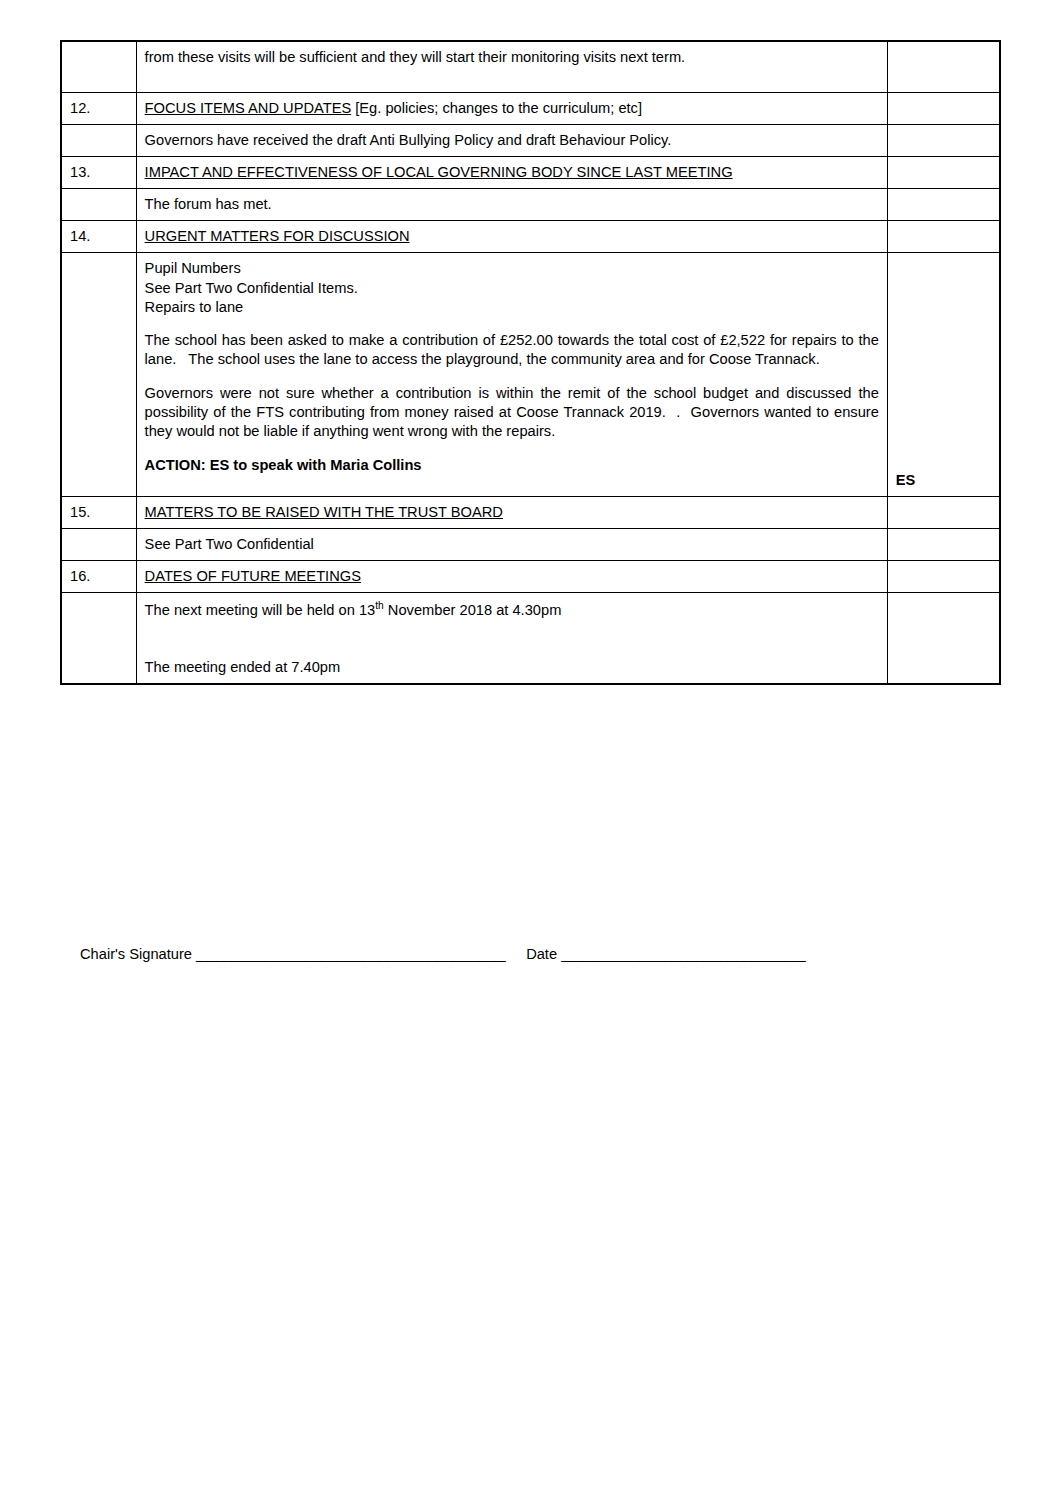| | from these visits will be sufficient and they will start their monitoring visits next term. | |
| 12. | FOCUS ITEMS AND UPDATES [Eg. policies; changes to the curriculum; etc] | |
| | Governors have received the draft Anti Bullying Policy and draft Behaviour Policy. | |
| 13. | IMPACT AND EFFECTIVENESS OF LOCAL GOVERNING BODY SINCE LAST MEETING | |
| | The forum has met. | |
| 14. | URGENT MATTERS FOR DISCUSSION | |
| | Pupil Numbers See Part Two Confidential Items. Repairs to lane The school has been asked to make a contribution of £252.00 towards the total cost of £2,522 for repairs to the lane. The school uses the lane to access the playground, the community area and for Coose Trannack. Governors were not sure whether a contribution is within the remit of the school budget and discussed the possibility of the FTS contributing from money raised at Coose Trannack 2019. . Governors wanted to ensure they would not be liable if anything went wrong with the repairs. ACTION: ES to speak with Maria Collins | ES |
| 15. | MATTERS TO BE RAISED WITH THE TRUST BOARD | |
| | See Part Two Confidential | |
| 16. | DATES OF FUTURE MEETINGS | |
| | The next meeting will be held on 13 th November 2018 at 4.30pm The meeting ended at 7.40pm | |
Chair's Signature ______________________________________ Date ______________________________